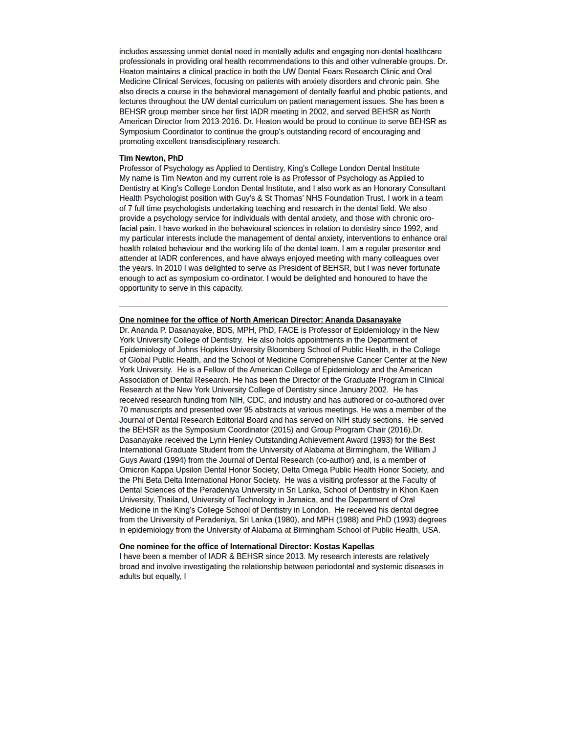includes assessing unmet dental need in mentally adults and engaging non-dental healthcare professionals in providing oral health recommendations to this and other vulnerable groups. Dr. Heaton maintains a clinical practice in both the UW Dental Fears Research Clinic and Oral Medicine Clinical Services, focusing on patients with anxiety disorders and chronic pain. She also directs a course in the behavioral management of dentally fearful and phobic patients, and lectures throughout the UW dental curriculum on patient management issues. She has been a BEHSR group member since her first IADR meeting in 2002, and served BEHSR as North American Director from 2013-2016. Dr. Heaton would be proud to continue to serve BEHSR as Symposium Coordinator to continue the group's outstanding record of encouraging and promoting excellent transdisciplinary research.
Tim Newton, PhD
Professor of Psychology as Applied to Dentistry, King's College London Dental Institute
My name is Tim Newton and my current role is as Professor of Psychology as Applied to Dentistry at King's College London Dental Institute, and I also work as an Honorary Consultant Health Psychologist position with Guy's & St Thomas' NHS Foundation Trust. I work in a team of 7 full time psychologists undertaking teaching and research in the dental field. We also provide a psychology service for individuals with dental anxiety, and those with chronic oro-facial pain. I have worked in the behavioural sciences in relation to dentistry since 1992, and my particular interests include the management of dental anxiety, interventions to enhance oral health related behaviour and the working life of the dental team. I am a regular presenter and attender at IADR conferences, and have always enjoyed meeting with many colleagues over the years. In 2010 I was delighted to serve as President of BEHSR, but I was never fortunate enough to act as symposium co-ordinator. I would be delighted and honoured to have the opportunity to serve in this capacity.
One nominee for the office of North American Director: Ananda Dasanayake
Dr. Ananda P. Dasanayake, BDS, MPH, PhD, FACE is Professor of Epidemiology in the New York University College of Dentistry. He also holds appointments in the Department of Epidemiology of Johns Hopkins University Bloomberg School of Public Health, in the College of Global Public Health, and the School of Medicine Comprehensive Cancer Center at the New York University. He is a Fellow of the American College of Epidemiology and the American Association of Dental Research. He has been the Director of the Graduate Program in Clinical Research at the New York University College of Dentistry since January 2002. He has received research funding from NIH, CDC, and industry and has authored or co-authored over 70 manuscripts and presented over 95 abstracts at various meetings. He was a member of the Journal of Dental Research Editorial Board and has served on NIH study sections. He served the BEHSR as the Symposium Coordinator (2015) and Group Program Chair (2016).Dr. Dasanayake received the Lynn Henley Outstanding Achievement Award (1993) for the Best International Graduate Student from the University of Alabama at Birmingham, the William J Guys Award (1994) from the Journal of Dental Research (co-author) and, is a member of Omicron Kappa Upsilon Dental Honor Society, Delta Omega Public Health Honor Society, and the Phi Beta Delta International Honor Society. He was a visiting professor at the Faculty of Dental Sciences of the Peradeniya University in Sri Lanka, School of Dentistry in Khon Kaen University, Thailand, University of Technology in Jamaica, and the Department of Oral Medicine in the King's College School of Dentistry in London. He received his dental degree from the University of Peradeniya, Sri Lanka (1980), and MPH (1988) and PhD (1993) degrees in epidemiology from the University of Alabama at Birmingham School of Public Health, USA.
One nominee for the office of International Director: Kostas Kapellas
I have been a member of IADR & BEHSR since 2013. My research interests are relatively broad and involve investigating the relationship between periodontal and systemic diseases in adults but equally, I